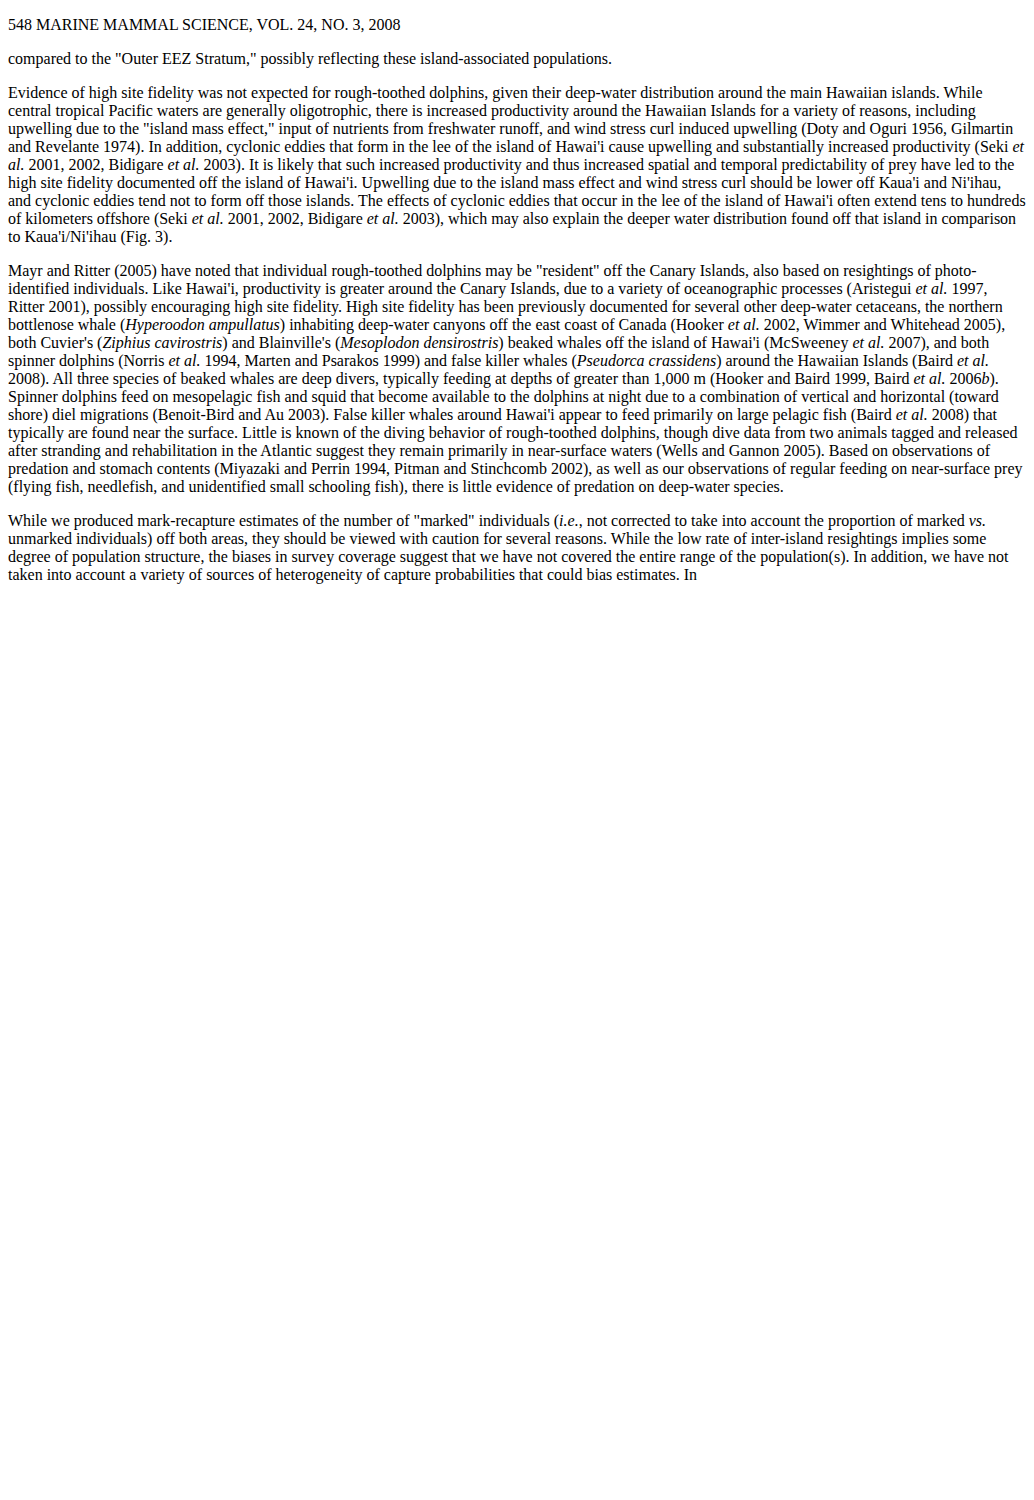548 MARINE MAMMAL SCIENCE, VOL. 24, NO. 3, 2008
compared to the "Outer EEZ Stratum," possibly reflecting these island-associated populations.
Evidence of high site fidelity was not expected for rough-toothed dolphins, given their deep-water distribution around the main Hawaiian islands. While central tropical Pacific waters are generally oligotrophic, there is increased productivity around the Hawaiian Islands for a variety of reasons, including upwelling due to the "island mass effect," input of nutrients from freshwater runoff, and wind stress curl induced upwelling (Doty and Oguri 1956, Gilmartin and Revelante 1974). In addition, cyclonic eddies that form in the lee of the island of Hawai'i cause upwelling and substantially increased productivity (Seki et al. 2001, 2002, Bidigare et al. 2003). It is likely that such increased productivity and thus increased spatial and temporal predictability of prey have led to the high site fidelity documented off the island of Hawai'i. Upwelling due to the island mass effect and wind stress curl should be lower off Kaua'i and Ni'ihau, and cyclonic eddies tend not to form off those islands. The effects of cyclonic eddies that occur in the lee of the island of Hawai'i often extend tens to hundreds of kilometers offshore (Seki et al. 2001, 2002, Bidigare et al. 2003), which may also explain the deeper water distribution found off that island in comparison to Kaua'i/Ni'ihau (Fig. 3).
Mayr and Ritter (2005) have noted that individual rough-toothed dolphins may be "resident" off the Canary Islands, also based on resightings of photo-identified individuals. Like Hawai'i, productivity is greater around the Canary Islands, due to a variety of oceanographic processes (Aristegui et al. 1997, Ritter 2001), possibly encouraging high site fidelity. High site fidelity has been previously documented for several other deep-water cetaceans, the northern bottlenose whale (Hyperoodon ampullatus) inhabiting deep-water canyons off the east coast of Canada (Hooker et al. 2002, Wimmer and Whitehead 2005), both Cuvier's (Ziphius cavirostris) and Blainville's (Mesoplodon densirostris) beaked whales off the island of Hawai'i (McSweeney et al. 2007), and both spinner dolphins (Norris et al. 1994, Marten and Psarakos 1999) and false killer whales (Pseudorca crassidens) around the Hawaiian Islands (Baird et al. 2008). All three species of beaked whales are deep divers, typically feeding at depths of greater than 1,000 m (Hooker and Baird 1999, Baird et al. 2006b). Spinner dolphins feed on mesopelagic fish and squid that become available to the dolphins at night due to a combination of vertical and horizontal (toward shore) diel migrations (Benoit-Bird and Au 2003). False killer whales around Hawai'i appear to feed primarily on large pelagic fish (Baird et al. 2008) that typically are found near the surface. Little is known of the diving behavior of rough-toothed dolphins, though dive data from two animals tagged and released after stranding and rehabilitation in the Atlantic suggest they remain primarily in near-surface waters (Wells and Gannon 2005). Based on observations of predation and stomach contents (Miyazaki and Perrin 1994, Pitman and Stinchcomb 2002), as well as our observations of regular feeding on near-surface prey (flying fish, needlefish, and unidentified small schooling fish), there is little evidence of predation on deep-water species.
While we produced mark-recapture estimates of the number of "marked" individuals (i.e., not corrected to take into account the proportion of marked vs. unmarked individuals) off both areas, they should be viewed with caution for several reasons. While the low rate of inter-island resightings implies some degree of population structure, the biases in survey coverage suggest that we have not covered the entire range of the population(s). In addition, we have not taken into account a variety of sources of heterogeneity of capture probabilities that could bias estimates. In